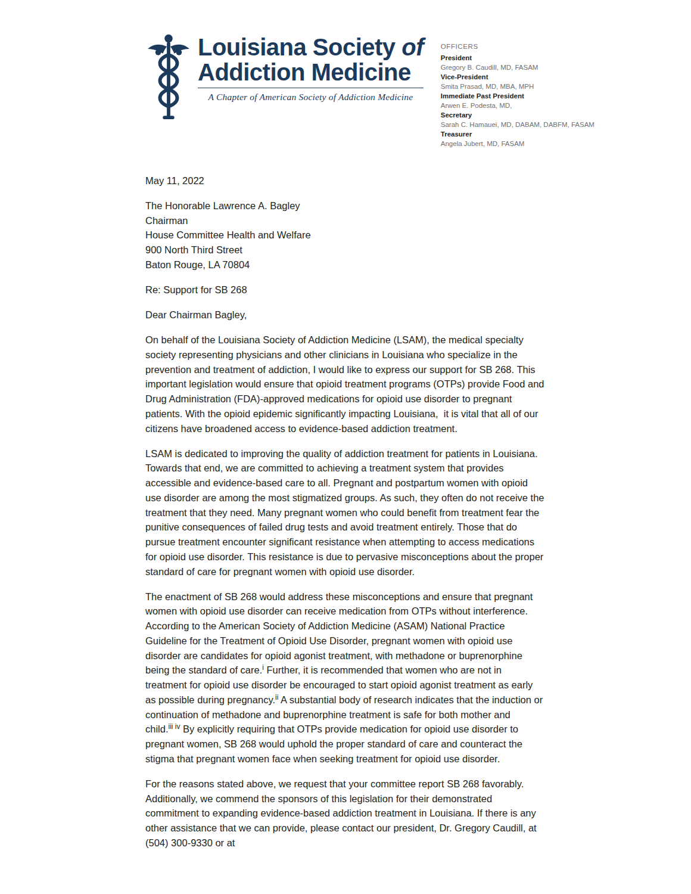Louisiana Society of
Addiction Medicine
A Chapter of American Society of Addiction Medicine
OFFICERS
President
Gregory B. Caudill, MD, FASAM
Vice-President
Smita Prasad, MD, MBA, MPH
Immediate Past President
Arwen E. Podesta, MD,
Secretary
Sarah C. Hamauei, MD, DABAM, DABFM, FASAM
Treasurer
Angela Jubert, MD, FASAM
May 11, 2022
The Honorable Lawrence A. Bagley
Chairman
House Committee Health and Welfare
900 North Third Street
Baton Rouge, LA 70804
Re: Support for SB 268
Dear Chairman Bagley,
On behalf of the Louisiana Society of Addiction Medicine (LSAM), the medical specialty society representing physicians and other clinicians in Louisiana who specialize in the prevention and treatment of addiction, I would like to express our support for SB 268. This important legislation would ensure that opioid treatment programs (OTPs) provide Food and Drug Administration (FDA)-approved medications for opioid use disorder to pregnant patients. With the opioid epidemic significantly impacting Louisiana, it is vital that all of our citizens have broadened access to evidence-based addiction treatment.
LSAM is dedicated to improving the quality of addiction treatment for patients in Louisiana. Towards that end, we are committed to achieving a treatment system that provides accessible and evidence-based care to all. Pregnant and postpartum women with opioid use disorder are among the most stigmatized groups. As such, they often do not receive the treatment that they need. Many pregnant women who could benefit from treatment fear the punitive consequences of failed drug tests and avoid treatment entirely. Those that do pursue treatment encounter significant resistance when attempting to access medications for opioid use disorder. This resistance is due to pervasive misconceptions about the proper standard of care for pregnant women with opioid use disorder.
The enactment of SB 268 would address these misconceptions and ensure that pregnant women with opioid use disorder can receive medication from OTPs without interference. According to the American Society of Addiction Medicine (ASAM) National Practice Guideline for the Treatment of Opioid Use Disorder, pregnant women with opioid use disorder are candidates for opioid agonist treatment, with methadone or buprenorphine being the standard of care.i Further, it is recommended that women who are not in treatment for opioid use disorder be encouraged to start opioid agonist treatment as early as possible during pregnancy.ii A substantial body of research indicates that the induction or continuation of methadone and buprenorphine treatment is safe for both mother and child.iii iv By explicitly requiring that OTPs provide medication for opioid use disorder to pregnant women, SB 268 would uphold the proper standard of care and counteract the stigma that pregnant women face when seeking treatment for opioid use disorder.
For the reasons stated above, we request that your committee report SB 268 favorably. Additionally, we commend the sponsors of this legislation for their demonstrated commitment to expanding evidence-based addiction treatment in Louisiana. If there is any other assistance that we can provide, please contact our president, Dr. Gregory Caudill, at (504) 300-9330 or at